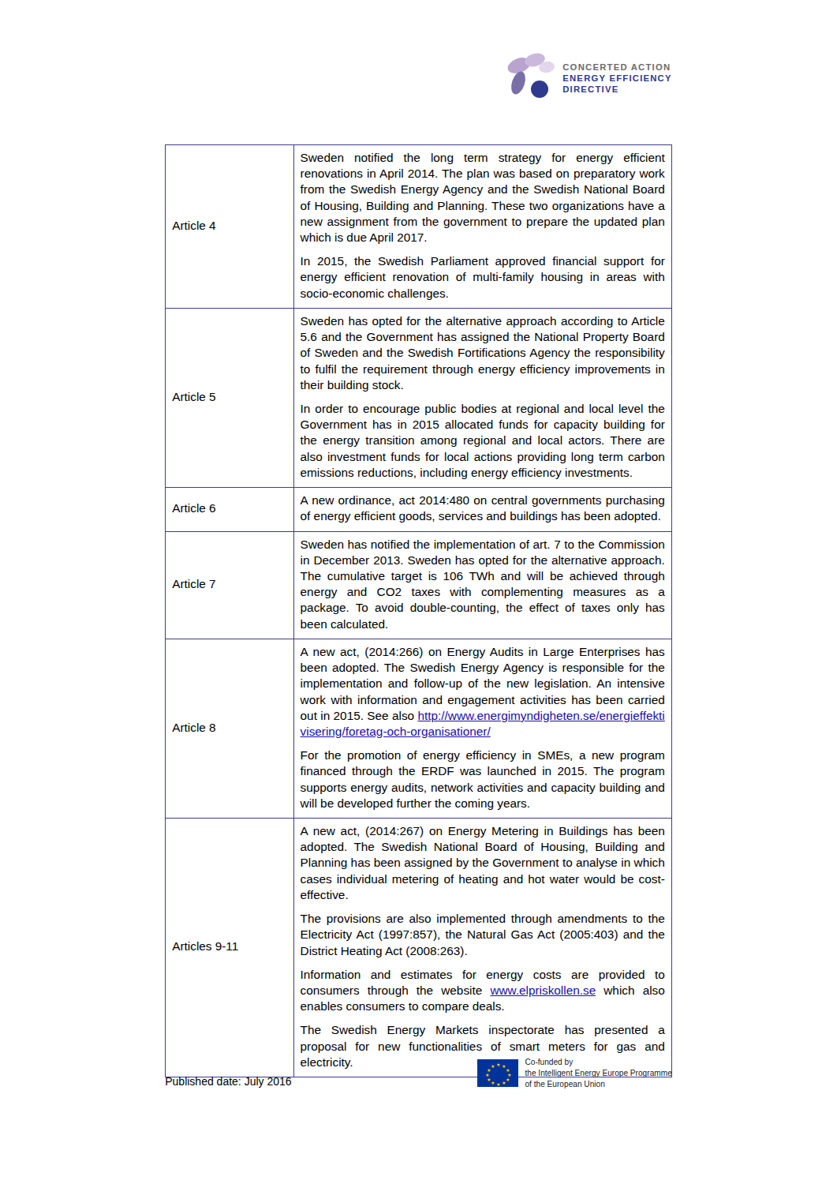Concerted Action
Energy Efficiency
Directive
| Article 4 | Sweden notified the long term strategy for energy efficient renovations in April 2014. The plan was based on preparatory work from the Swedish Energy Agency and the Swedish National Board of Housing, Building and Planning. These two organizations have a new assignment from the government to prepare the updated plan which is due April 2017. In 2015, the Swedish Parliament approved financial support for energy efficient renovation of multi-family housing in areas with socio-economic challenges. |
| Article 5 | Sweden has opted for the alternative approach according to Article 5.6 and the Government has assigned the National Property Board of Sweden and the Swedish Fortifications Agency the responsibility to fulfil the requirement through energy efficiency improvements in their building stock. In order to encourage public bodies at regional and local level the Government has in 2015 allocated funds for capacity building for the energy transition among regional and local actors. There are also investment funds for local actions providing long term carbon emissions reductions, including energy efficiency investments. |
| Article 6 | A new ordinance, act 2014:480 on central governments purchasing of energy efficient goods, services and buildings has been adopted. |
| Article 7 | Sweden has notified the implementation of art. 7 to the Commission in December 2013. Sweden has opted for the alternative approach. The cumulative target is 106 TWh and will be achieved through energy and CO2 taxes with complementing measures as a package. To avoid double-counting, the effect of taxes only has been calculated. |
| Article 8 | A new act, (2014:266) on Energy Audits in Large Enterprises has been adopted. The Swedish Energy Agency is responsible for the implementation and follow-up of the new legislation. An intensive work with information and engagement activities has been carried out in 2015. See also http://www.energimyndigheten.se/energieffektivisering/foretag-och-organisationer/ For the promotion of energy efficiency in SMEs, a new program financed through the ERDF was launched in 2015. The program supports energy audits, network activities and capacity building and will be developed further the coming years. |
| Articles 9-11 | A new act, (2014:267) on Energy Metering in Buildings has been adopted. The Swedish National Board of Housing, Building and Planning has been assigned by the Government to analyse in which cases individual metering of heating and hot water would be cost-effective. The provisions are also implemented through amendments to the Electricity Act (1997:857), the Natural Gas Act (2005:403) and the District Heating Act (2008:263). Information and estimates for energy costs are provided to consumers through the website www.elpriskollen.se which also enables consumers to compare deals. The Swedish Energy Markets inspectorate has presented a proposal for new functionalities of smart meters for gas and electricity. |
Published date: July 2016
★ ★ ★ ★ ★ ★ ★ ★ ★ ★ ★ ★
Co-funded by
the Intelligent Energy Europe Programme
of the European Union